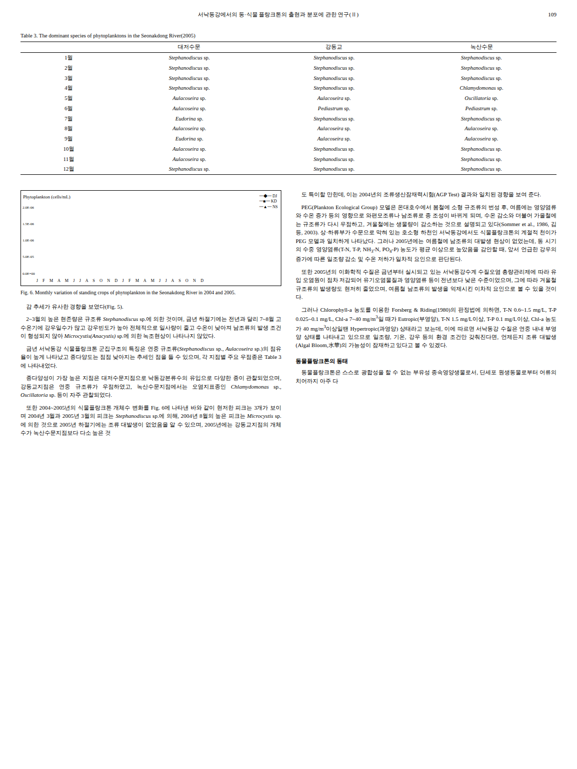서낙동강에서의 동·식물 플랑크톤의 출현과 분포에 관한 연구(Ⅱ)
109
Table 3. The dominant species of phytoplanktons in the Seonakdong River(2005)
| | 대저수문 | 강동교 | 녹산수문 |
| --- | --- | --- | --- |
| 1월 | Stephanodiscus sp. | Stephanodiscus sp. | Stephanodiscus sp. |
| 2월 | Stephanodiscus sp. | Stephanodiscus sp. | Stephanodiscus sp. |
| 3월 | Stephanodiscus sp. | Stephanodiscus sp. | Stephanodiscus sp. |
| 4월 | Stephanodiscus sp. | Stephanodiscus sp. | Chlamydomonas sp. |
| 5월 | Aulacoseira sp. | Aulacoseira sp. | Oscillatoria sp. |
| 6월 | Aulacoseira sp. | Pediastrum sp. | Pediastrum sp. |
| 7월 | Eudorina sp. | Stephanodiscus sp. | Stephanodiscus sp. |
| 8월 | Aulacoseira sp. | Aulacoseira sp. | Aulacoseira sp. |
| 9월 | Eudorina sp. | Aulacoseira sp. | Aulacoseira sp. |
| 10월 | Aulacoseira sp. | Stephanodiscus sp. | Stephanodiscus sp. |
| 11월 | Aulacoseira sp. | Stephanodiscus sp. | Stephanodiscus sp. |
| 12월 | Stephanodiscus sp. | Stephanodiscus sp. | Stephanodiscus sp. |
Phytoplankton (cells/mL)
━◆━ DJ
━■━ KD
━▲━ NS
2.0E-06 1.5E-06 1.0E-06 5.0E-05 0.0E+00
J F M A M J J A S O N D J F M A M J J A S O N D
Fig. 6. Monthly variation of standing crops of phytoplankton in the Seonakdong River in 2004 and 2005.
감 추세가 유사한 경향을 보였다(Fig. 5).
2~3월의 높은 현존량은 규조류 Stephanodiscus sp.에 의한 것이며, 금년 하절기에는 전년과 달리 7~8월 고수온기에 강우일수가 많고 강우빈도가 높아 전체적으로 일사량이 줄고 수온이 낮아져 남조류의 발생 조건이 형성되지 않아 Microcystis(Anacystis) sp.에 의한 녹조현상이 나타나지 않았다.
금년 서낙동강 식물플랑크톤 군집구조의 특징은 연중 규조류(Stephanodiscus sp., Aulacoseira sp.)의 점유율이 높게 나타났고 종다양도는 점점 낮아지는 추세인 점을 들 수 있으며, 각 지점별 주요 우점종은 Table 3에 나타내었다.
종다양성이 가장 높은 지점은 대저수문지점으로 낙동강본류수의 유입으로 다양한 종이 관찰되었으며, 강동교지점은 연중 규조류가 우점하였고, 녹산수문지점에서는 오염지표종인 Chlamydomonas sp., Oscillatoria sp. 등이 자주 관찰되었다.
또한 2004~2005년의 식물플랑크톤 개체수 변화를 Fig. 6에 나타낸 바와 같이 현저한 피크는 3개가 보이며 2004년 3월과 2005년 3월의 피크는 Stephanodiscus sp.에 의해, 2004년 8월의 높은 피크는 Microcystis sp.에 의한 것으로 2005년 하절기에는 조류 대발생이 없었음을 알 수 있으며, 2005년에는 강동교지점의 개체수가 녹산수문지점보다 다소 높은 것
도 특이할 만한데, 이는 2004년의 조류생산잠재력시험(AGP Test) 결과와 일치된 경향을 보여 준다.
PEG(Plankton Ecological Group) 모델은 온대호수에서 봄철에 소형 규조류의 번성 후, 여름에는 영양염류와 수온 증가 등의 영향으로 와편모조류나 남조류로 종 조성이 바뀌게 되며, 수온 감소와 더불어 가을철에는 규조류가 다시 우점하고, 겨울철에는 생물량이 감소하는 것으로 설명되고 있다(Sommer et al., 1986, 김 등, 2003). 상·하류부가 수문으로 막혀 있는 호소형 하천인 서낙동강에서도 식물플랑크톤의 계절적 천이가 PEG 모델과 일치하게 나타났다. 그러나 2005년에는 여름철에 남조류의 대발생 현상이 없었는데, 동 시기의 수중 영양염류(T-N, T-P, NH3-N, PO4-P) 농도가 평균 이상으로 높았음을 감안할 때, 앞서 언급한 강우의 증가에 따른 일조량 감소 및 수온 저하가 일차적 요인으로 판단된다.
또한 2005년의 이화학적 수질은 금년부터 실시되고 있는 서낙동강수계 수질오염 총량관리제에 따라 유입 오염원이 점차 저감되어 유기오염물질과 영양염류 등이 전년보다 낮은 수준이었으며, 그에 따라 겨울철 규조류의 발생량도 현저히 줄었으며, 여름철 남조류의 발생을 억제시킨 이차적 요인으로 볼 수 있을 것이다.
그러나 Chlorophyll-a 농도를 이용한 Forsberg & Riding(1980)의 판정법에 의하면, T-N 0.6~1.5 mg/L, T-P 0.025~0.1 mg/L, Chl-a 7~40 mg/m3일 때가 Eutropic(부영양), T-N 1.5 mg/L이상, T-P 0.1 mg/L이상, Chl-a 농도가 40 mg/m3이상일땐 Hypertropic(과영양) 상태라고 보는데, 이에 따르면 서낙동강 수질은 연중 내내 부영양 상태를 나타내고 있으므로 일조량, 기온, 강우 등의 환경 조건만 갖춰진다면, 언제든지 조류 대발생(Algal Bloom,水華)의 가능성이 잠재하고 있다고 볼 수 있겠다.
동물플랑크톤의 동태
동물플랑크톤은 스스로 광합성을 할 수 없는 부유성 종속영양생물로서, 단세포 원생동물로부터 어류의 치어까지 아주 다